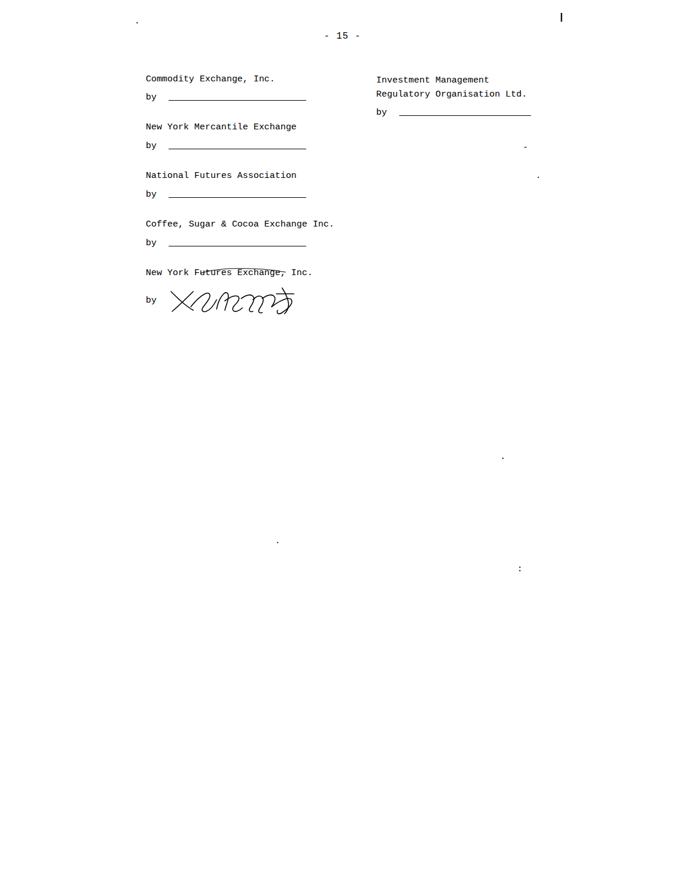.
|
- 15 -
Commodity Exchange, Inc.
by
New York Mercantile Exchange
by
National Futures Association
by
Coffee, Sugar & Cocoa Exchange Inc.
by
New York Futures Exchange, Inc.
by
Investment Management
Regulatory Organisation Ltd.
by
- . . . :